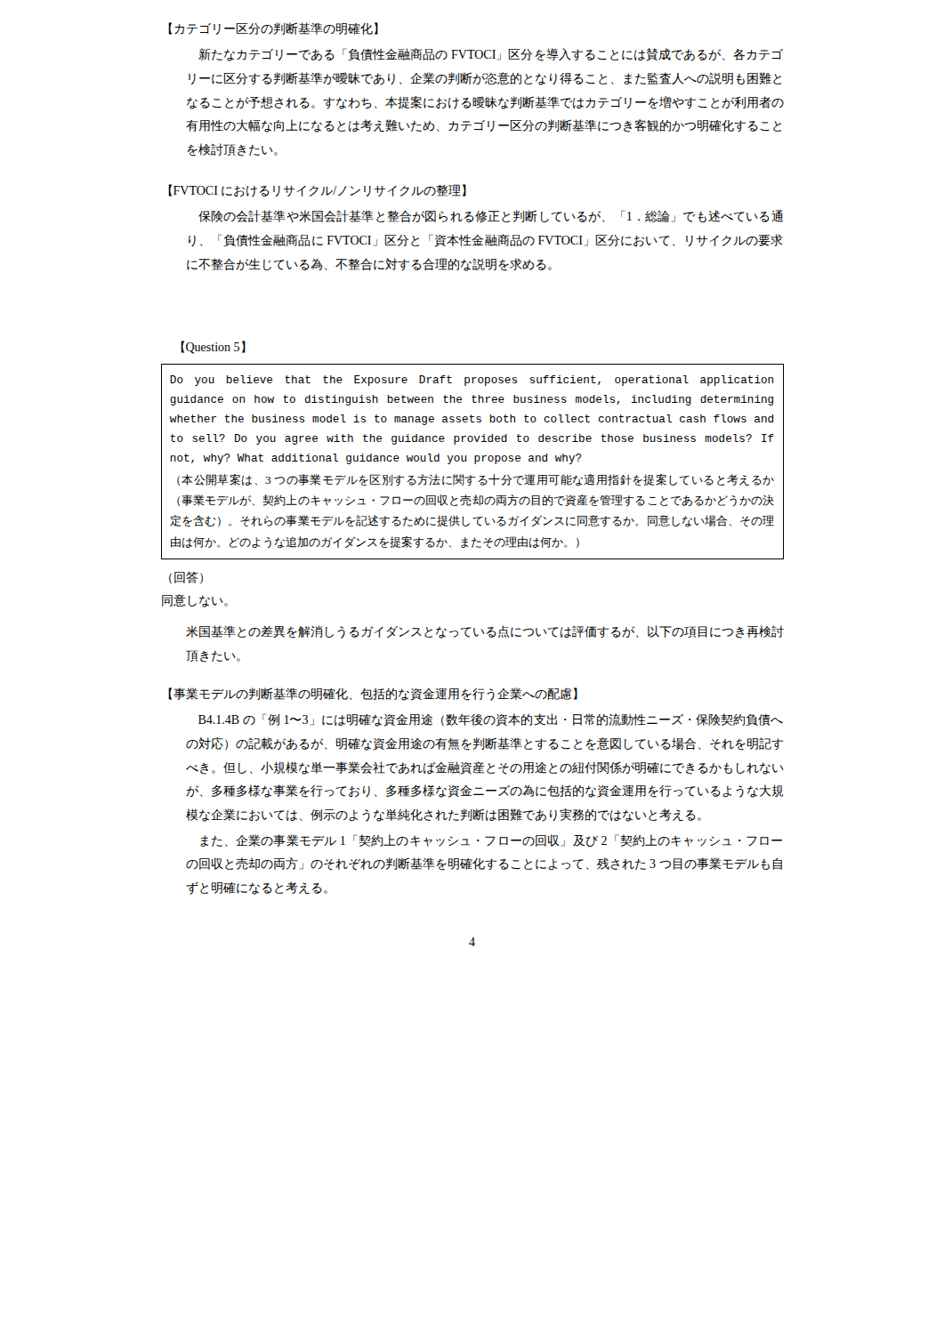【カテゴリー区分の判断基準の明確化】
新たなカテゴリーである「負債性金融商品の FVTOCI」区分を導入することには賛成であるが、各カテゴリーに区分する判断基準が曖昧であり、企業の判断が恣意的となり得ること、また監査人への説明も困難となることが予想される。すなわち、本提案における曖昧な判断基準ではカテゴリーを増やすことが利用者の有用性の大幅な向上になるとは考え難いため、カテゴリー区分の判断基準につき客観的かつ明確化することを検討頂きたい。
【FVTOCI におけるリサイクル/ノンリサイクルの整理】
保険の会計基準や米国会計基準と整合が図られる修正と判断しているが、「1．総論」でも述べている通り、「負債性金融商品に FVTOCI」区分と「資本性金融商品の FVTOCI」区分において、リサイクルの要求に不整合が生じている為、不整合に対する合理的な説明を求める。
【Question 5】
Do you believe that the Exposure Draft proposes sufficient, operational application guidance on how to distinguish between the three business models, including determining whether the business model is to manage assets both to collect contractual cash flows and to sell? Do you agree with the guidance provided to describe those business models? If not, why? What additional guidance would you propose and why?
（本公開草案は、3 つの事業モデルを区別する方法に関する十分で運用可能な適用指針を提案していると考えるか（事業モデルが、契約上のキャッシュ・フローの回収と売却の両方の目的で資産を管理することであるかどうかの決定を含む）。それらの事業モデルを記述するために提供しているガイダンスに同意するか。同意しない場合、その理由は何か。どのような追加のガイダンスを提案するか、またその理由は何か。）
（回答）
同意しない。
米国基準との差異を解消しうるガイダンスとなっている点については評価するが、以下の項目につき再検討頂きたい。
【事業モデルの判断基準の明確化、包括的な資金運用を行う企業への配慮】
B4.1.4B の「例 1〜3」には明確な資金用途（数年後の資本的支出・日常的流動性ニーズ・保険契約負債への対応）の記載があるが、明確な資金用途の有無を判断基準とすることを意図している場合、それを明記すべき。但し、小規模な単一事業会社であれば金融資産とその用途との紐付関係が明確にできるかもしれないが、多種多様な事業を行っており、多種多様な資金ニーズの為に包括的な資金運用を行っているような大規模な企業においては、例示のような単純化された判断は困難であり実務的ではないと考える。
また、企業の事業モデル 1「契約上のキャッシュ・フローの回収」及び 2「契約上のキャッシュ・フローの回収と売却の両方」のそれぞれの判断基準を明確化することによって、残された 3 つ目の事業モデルも自ずと明確になると考える。
4